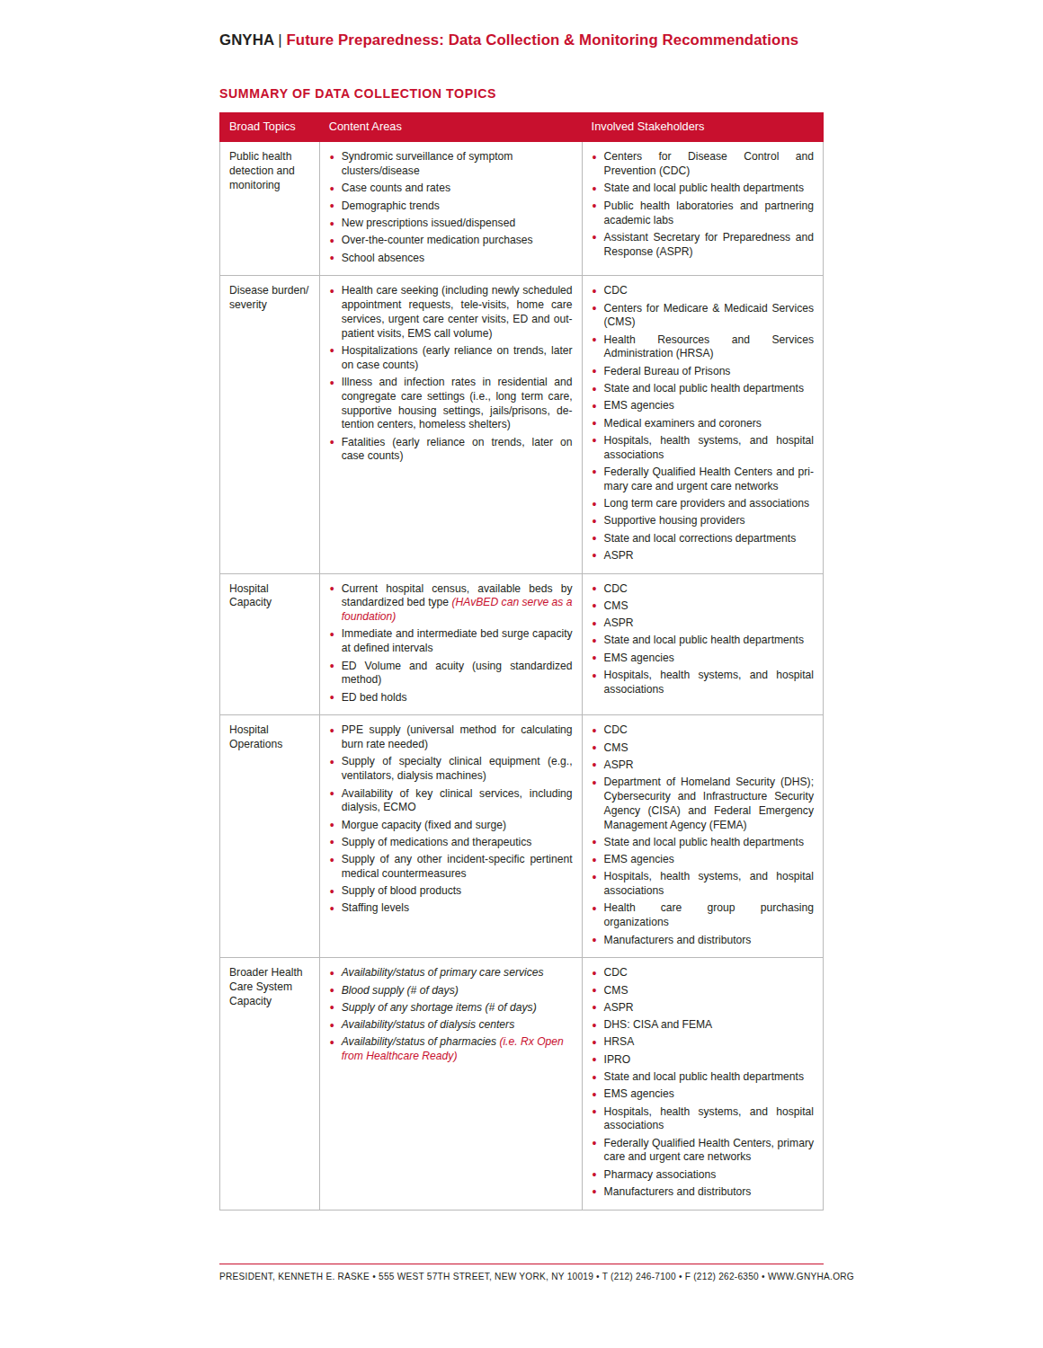GNYHA | Future Preparedness: Data Collection & Monitoring Recommendations
Summary of Data Collection Topics
| Broad Topics | Content Areas | Involved Stakeholders |
| --- | --- | --- |
| Public health detection and monitoring | Syndromic surveillance of symptom clusters/disease Case counts and rates Demographic trends New prescriptions issued/dispensed Over-the-counter medication purchases School absences | Centers for Disease Control and Prevention (CDC) State and local public health departments Public health laboratories and partnering academic labs Assistant Secretary for Preparedness and Response (ASPR) |
| Disease burden/ severity | Health care seeking (including newly scheduled appointment requests, tele-visits, home care services, urgent care center visits, ED and outpatient visits, EMS call volume) Hospitalizations (early reliance on trends, later on case counts) Illness and infection rates in residential and congregate care settings (i.e., long term care, supportive housing settings, jails/prisons, detention centers, homeless shelters) Fatalities (early reliance on trends, later on case counts) | CDC Centers for Medicare & Medicaid Services (CMS) Health Resources and Services Administration (HRSA) Federal Bureau of Prisons State and local public health departments EMS agencies Medical examiners and coroners Hospitals, health systems, and hospital associations Federally Qualified Health Centers and primary care and urgent care networks Long term care providers and associations Supportive housing providers State and local corrections departments ASPR |
| Hospital Capacity | Current hospital census, available beds by standardized bed type (HAvBED can serve as a foundation) Immediate and intermediate bed surge capacity at defined intervals ED Volume and acuity (using standardized method) ED bed holds | CDC CMS ASPR State and local public health departments EMS agencies Hospitals, health systems, and hospital associations |
| Hospital Operations | PPE supply (universal method for calculating burn rate needed) Supply of specialty clinical equipment (e.g., ventilators, dialysis machines) Availability of key clinical services, including dialysis, ECMO Morgue capacity (fixed and surge) Supply of medications and therapeutics Supply of any other incident-specific pertinent medical countermeasures Supply of blood products Staffing levels | CDC CMS ASPR Department of Homeland Security (DHS); Cybersecurity and Infrastructure Security Agency (CISA) and Federal Emergency Management Agency (FEMA) State and local public health departments EMS agencies Hospitals, health systems, and hospital associations Health care group purchasing organizations Manufacturers and distributors |
| Broader Health Care System Capacity | Availability/status of primary care services Blood supply (# of days) Supply of any shortage items (# of days) Availability/status of dialysis centers Availability/status of pharmacies (i.e. Rx Open from Healthcare Ready) | CDC CMS ASPR DHS: CISA and FEMA HRSA IPRO State and local public health departments EMS agencies Hospitals, health systems, and hospital associations Federally Qualified Health Centers, primary care and urgent care networks Pharmacy associations Manufacturers and distributors |
PRESIDENT, KENNETH E. RASKE • 555 WEST 57TH STREET, NEW YORK, NY 10019 • T (212) 246-7100 • F (212) 262-6350 • WWW.GNYHA.ORG